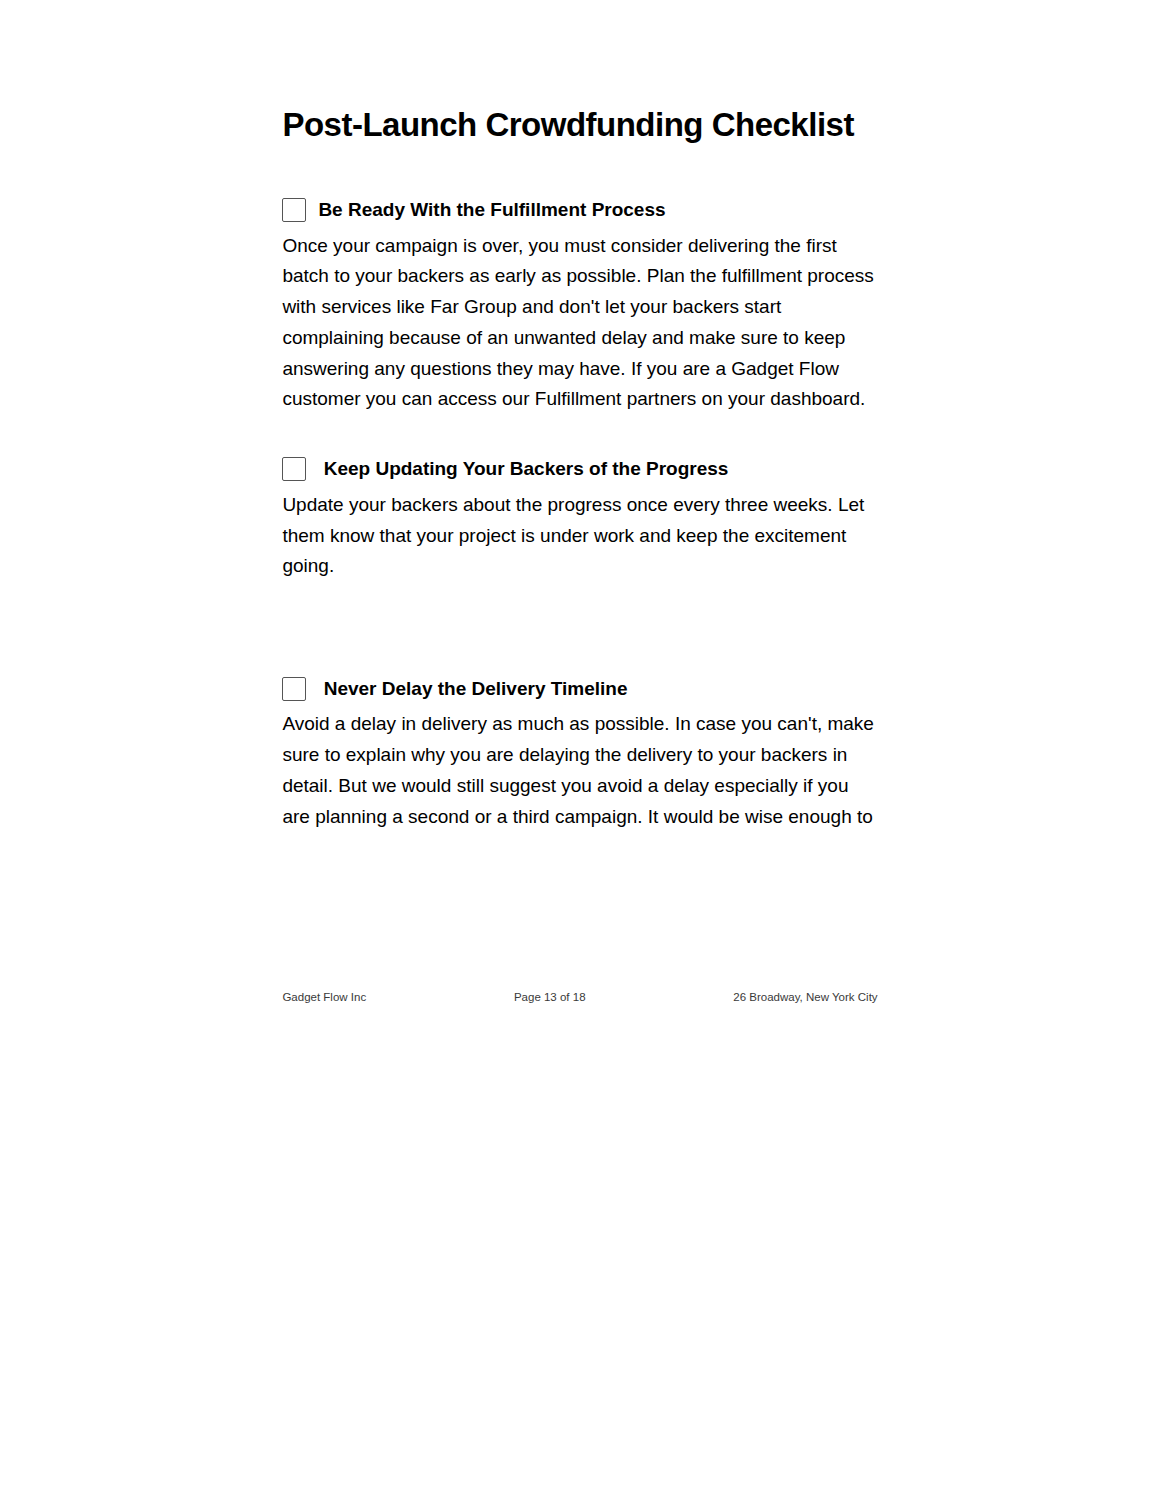Post-Launch Crowdfunding Checklist
Be Ready With the Fulfillment Process
Once your campaign is over, you must consider delivering the first batch to your backers as early as possible. Plan the fulfillment process with services like Far Group and don't let your backers start complaining because of an unwanted delay and make sure to keep answering any questions they may have. If you are a Gadget Flow customer you can access our Fulfillment partners on your dashboard.
Keep Updating Your Backers of the Progress
Update your backers about the progress once every three weeks. Let them know that your project is under work and keep the excitement going.
Never Delay the Delivery Timeline
Avoid a delay in delivery as much as possible. In case you can't, make sure to explain why you are delaying the delivery to your backers in detail. But we would still suggest you avoid a delay especially if you are planning a second or a third campaign. It would be wise enough to
Gadget Flow Inc Page 13 of 18 26 Broadway, New York City